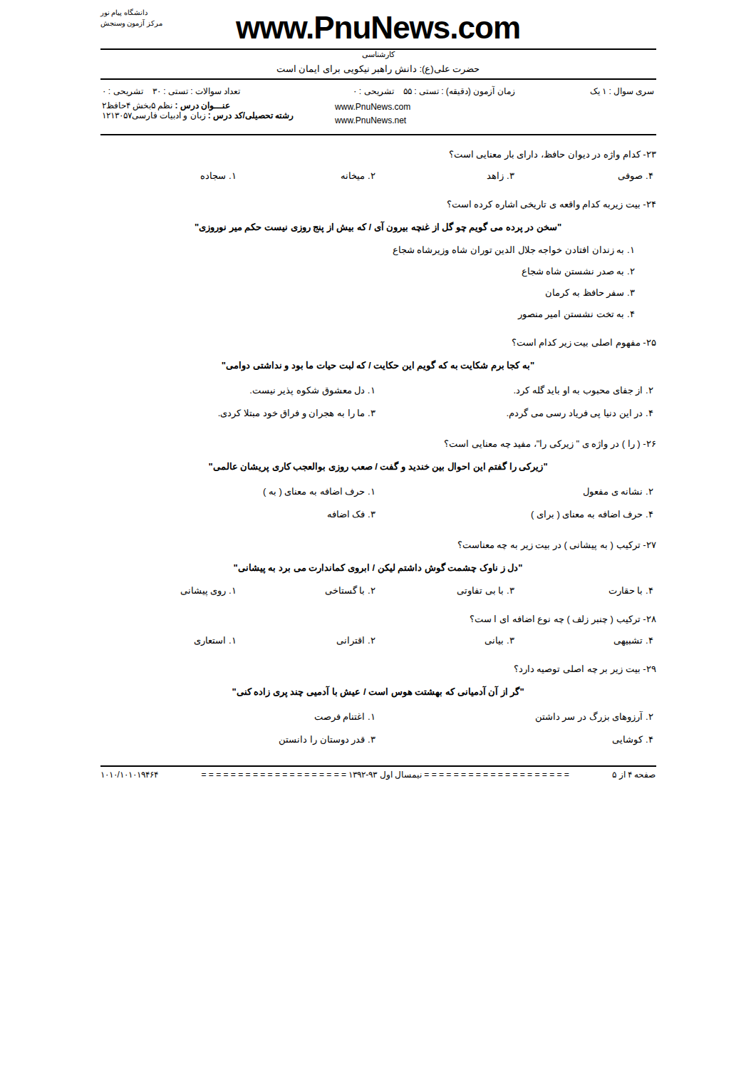www.PnuNews.com
دانشگاه پیام نور
مرکز آزمون وسنجش
کارشناسی
حضرت علی(ع): دانش راهبر نیکویی برای ایمان است
| سری سوال : ۱ یک | زمان آزمون (دقیقه) : تستی : ۵۵ تشریحی : ۰ | تعداد سوالات : تستی : ۳۰ تشریحی : ۰ |
| www.PnuNews.com www.PnuNews.net | عنـــوان درس : نظم ۵بخش ۴حافظ۲ رشته تحصیلی/کد درس : زبان و ادبیات فارسی۱۲۱۳۰۵۷ |
۲۳- کدام واژه در دیوان حافظ، دارای بار معنایی است؟
۱. سجاده
۲. میخانه
۳. زاهد
۴. صوفی
۲۴- بیت زیربه کدام واقعه ی تاریخی اشاره کرده است؟
"سخن در پرده می گویم چو گل از غنچه بیرون آی / که بیش از پنج روزی نیست حکم میر نوروزی"
۱. به زندان افتادن خواجه جلال الدین توران شاه وزیرشاه شجاع
۲. به صدر نشستن شاه شجاع
۳. سفر حافظ به کرمان
۴. به تخت نشستن امیر منصور
۲۵- مفهوم اصلی بیت زیر کدام است؟
"به کجا برم شکایت به که گویم این حکایت / که لبت حیات ما بود و نداشتی دوامی"
۱. دل معشوق شکوه پذیر نیست.
۲. از جفای محبوب به او باید گله کرد.
۳. ما را به هجران و فراق خود مبتلا کردی.
۴. در این دنیا پی فریاد رسی می گردم.
۲۶- ( را ) در واژه ی " زیرکی را"، مفید چه معنایی است؟
"زیرکی را گفتم این احوال بین خندید و گفت / صعب روزی بوالعجب کاری پریشان عالمی"
۱. حرف اضافه به معنای ( به )
۲. نشانه ی مفعول
۳. فک اضافه
۴. حرف اضافه به معنای ( برای )
۲۷- ترکیب ( به پیشانی ) در بیت زیر به چه معناست؟
"دل ز ناوک چشمت گوش داشتم لیکن / ابروی کماندارت می برد به پیشانی"
۱. روی پیشانی
۲. با گستاخی
۳. با بی تفاوتی
۴. با حقارت
۲۸- ترکیب ( چنبر زلف ) چه نوع اضافه ای ا ست؟
۱. استعاری
۲. اقترانی
۳. بیانی
۴. تشبیهی
۲۹- بیت زیر بر چه اصلی توصیه دارد؟
"گر از آن آدمیانی که بهشتت هوس است / عیش با آدمیی چند پری زاده کنی"
۱. اغتنام فرصت
۲. آرزوهای بزرگ در سر داشتن
۳. قدر دوستان را دانستن
۴. کوشایی
صفحه ۴ از ۵
= = = = = = = = = = = = = = = = = = = = نیمسال اول ۹۳-۱۳۹۲ = = = = = = = = = = = = = = = = = = = =
۱۰۱۰/۱۰۱۰۱۹۴۶۴